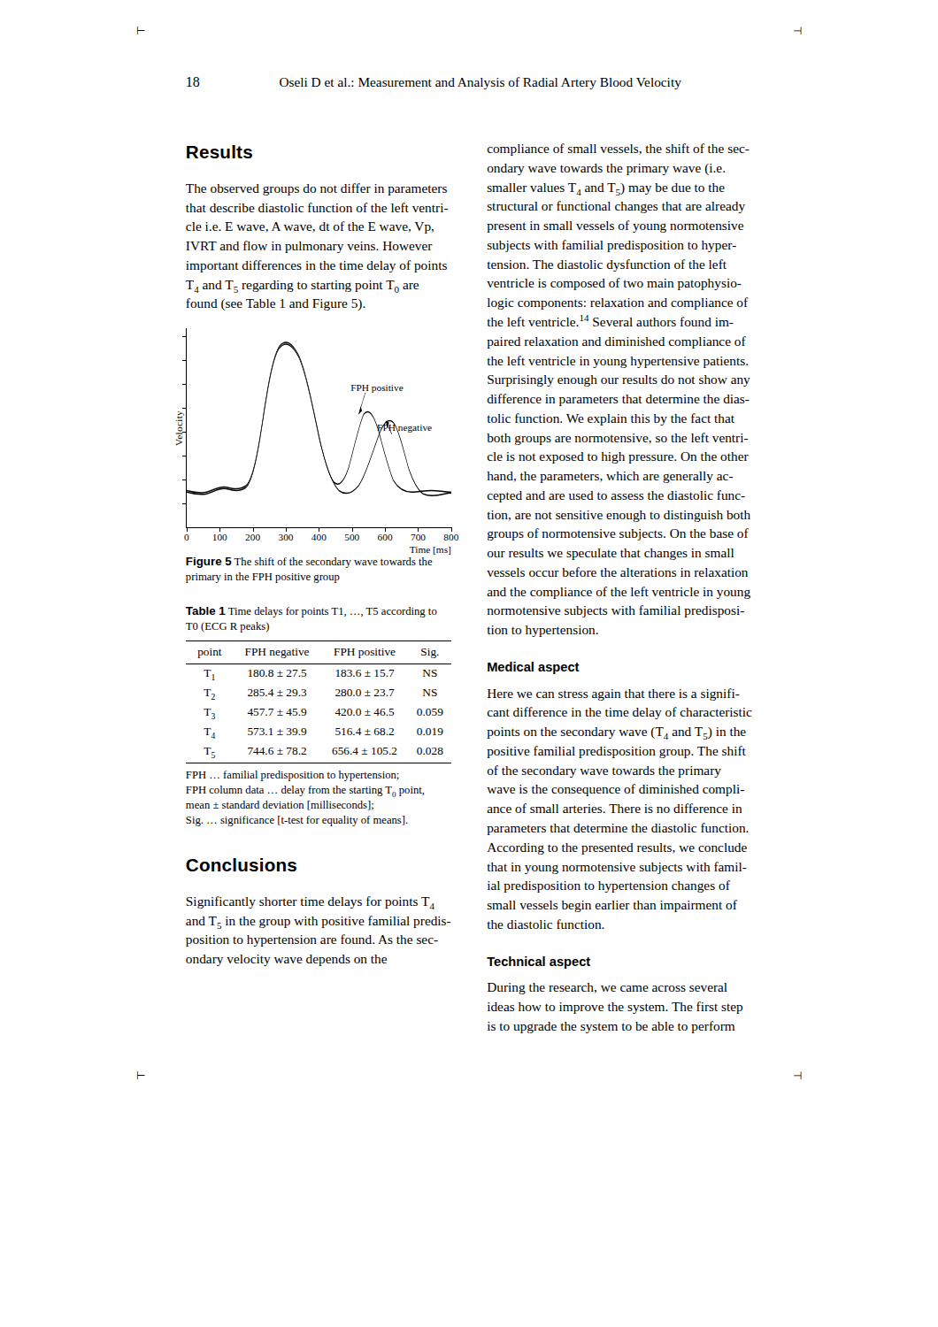⊢ ⊣ ⊢ ⊣
18
Oseli D et al.: Measurement and Analysis of Radial Artery Blood Velocity
Results
The observed groups do not differ in parameters that describe diastolic function of the left ventricle i.e. E wave, A wave, dt of the E wave, Vp, IVRT and flow in pulmonary veins. However important differences in the time delay of points T4 and T5 regarding to starting point T0 are found (see Table 1 and Figure 5).
Velocity 0 100 200 300 400 500 600 700 800 Time [ms] FPH positive FPH negative
Figure 5 The shift of the secondary wave towards the primary in the FPH positive group
Table 1 Time delays for points T1, …, T5 according to T0 (ECG R peaks)
| point | FPH negative | FPH positive | Sig. |
| --- | --- | --- | --- |
| T 1 | 180.8 ± 27.5 | 183.6 ± 15.7 | NS |
| T 2 | 285.4 ± 29.3 | 280.0 ± 23.7 | NS |
| T 3 | 457.7 ± 45.9 | 420.0 ± 46.5 | 0.059 |
| T 4 | 573.1 ± 39.9 | 516.4 ± 68.2 | 0.019 |
| T 5 | 744.6 ± 78.2 | 656.4 ± 105.2 | 0.028 |
FPH … familial predisposition to hypertension;
FPH column data … delay from the starting T0 point, mean ± standard deviation [milliseconds];
Sig. … significance [t-test for equality of means].
Conclusions
Significantly shorter time delays for points T4 and T5 in the group with positive familial predisposition to hypertension are found. As the secondary velocity wave depends on the
compliance of small vessels, the shift of the secondary wave towards the primary wave (i.e. smaller values T4 and T5) may be due to the structural or functional changes that are already present in small vessels of young normotensive subjects with familial predisposition to hypertension. The diastolic dysfunction of the left ventricle is composed of two main patophysiologic components: relaxation and compliance of the left ventricle.14 Several authors found impaired relaxation and diminished compliance of the left ventricle in young hypertensive patients. Surprisingly enough our results do not show any difference in parameters that determine the diastolic function. We explain this by the fact that both groups are normotensive, so the left ventricle is not exposed to high pressure. On the other hand, the parameters, which are generally accepted and are used to assess the diastolic function, are not sensitive enough to distinguish both groups of normotensive subjects. On the base of our results we speculate that changes in small vessels occur before the alterations in relaxation and the compliance of the left ventricle in young normotensive subjects with familial predisposition to hypertension.
Medical aspect
Here we can stress again that there is a significant difference in the time delay of characteristic points on the secondary wave (T4 and T5) in the positive familial predisposition group. The shift of the secondary wave towards the primary wave is the consequence of diminished compliance of small arteries. There is no difference in parameters that determine the diastolic function. According to the presented results, we conclude that in young normotensive subjects with familial predisposition to hypertension changes of small vessels begin earlier than impairment of the diastolic function.
Technical aspect
During the research, we came across several ideas how to improve the system. The first step is to upgrade the system to be able to perform